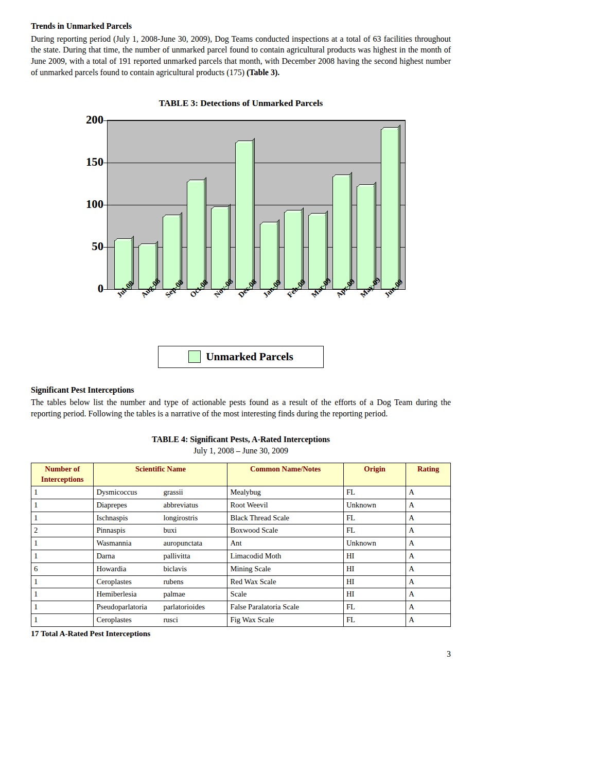Trends in Unmarked Parcels
During reporting period (July 1, 2008-June 30, 2009), Dog Teams conducted inspections at a total of 63 facilities throughout the state. During that time, the number of unmarked parcel found to contain agricultural products was highest in the month of June 2009, with a total of 191 reported unmarked parcels that month, with December 2008 having the second highest number of unmarked parcels found to contain agricultural products (175) (Table 3).
TABLE 3: Detections of Unmarked Parcels
200
150
100
50
0
Jul-08
Aug-08
Sep-08
Oct-08
Nov-08
Dec-08
Jan-09
Feb-09
Mar-09
Apr-09
May-09
Jun-09
Unmarked Parcels
Significant Pest Interceptions
The tables below list the number and type of actionable pests found as a result of the efforts of a Dog Team during the reporting period. Following the tables is a narrative of the most interesting finds during the reporting period.
TABLE 4: Significant Pests, A-Rated Interceptions
July 1, 2008 – June 30, 2009
| Number of Interceptions | Scientific Name | Common Name/Notes | Origin | Rating |
| --- | --- | --- | --- | --- |
| 1 | Dysmicoccus grassii | Mealybug | FL | A |
| 1 | Diaprepes abbreviatus | Root Weevil | Unknown | A |
| 1 | Ischnaspis longirostris | Black Thread Scale | FL | A |
| 2 | Pinnaspis buxi | Boxwood Scale | FL | A |
| 1 | Wasmannia auropunctata | Ant | Unknown | A |
| 1 | Darna pallivitta | Limacodid Moth | HI | A |
| 6 | Howardia biclavis | Mining Scale | HI | A |
| 1 | Ceroplastes rubens | Red Wax Scale | HI | A |
| 1 | Hemiberlesia palmae | Scale | HI | A |
| 1 | Pseudoparlatoria parlatorioides | False Paralatoria Scale | FL | A |
| 1 | Ceroplastes rusci | Fig Wax Scale | FL | A |
17 Total A-Rated Pest Interceptions
3